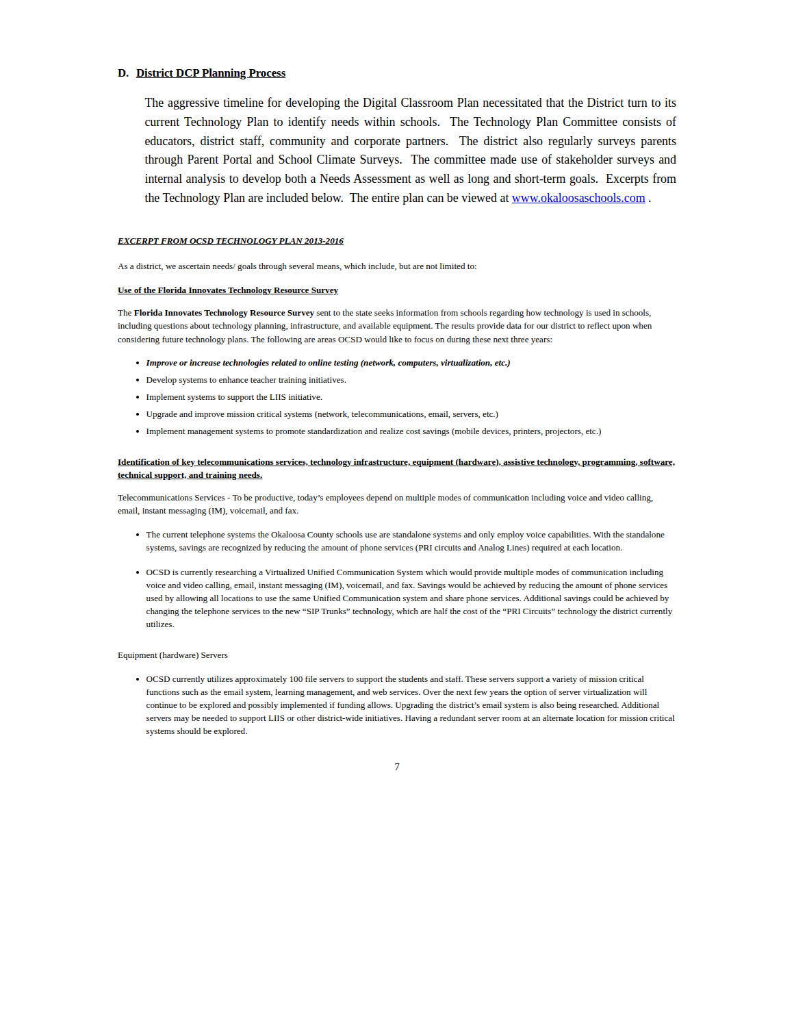D. District DCP Planning Process
The aggressive timeline for developing the Digital Classroom Plan necessitated that the District turn to its current Technology Plan to identify needs within schools. The Technology Plan Committee consists of educators, district staff, community and corporate partners. The district also regularly surveys parents through Parent Portal and School Climate Surveys. The committee made use of stakeholder surveys and internal analysis to develop both a Needs Assessment as well as long and short-term goals. Excerpts from the Technology Plan are included below. The entire plan can be viewed at www.okaloosaschools.com .
EXCERPT FROM OCSD TECHNOLOGY PLAN 2013-2016
As a district, we ascertain needs/ goals through several means, which include, but are not limited to:
Use of the Florida Innovates Technology Resource Survey
The Florida Innovates Technology Resource Survey sent to the state seeks information from schools regarding how technology is used in schools, including questions about technology planning, infrastructure, and available equipment. The results provide data for our district to reflect upon when considering future technology plans. The following are areas OCSD would like to focus on during these next three years:
Improve or increase technologies related to online testing (network, computers, virtualization, etc.)
Develop systems to enhance teacher training initiatives.
Implement systems to support the LIIS initiative.
Upgrade and improve mission critical systems (network, telecommunications, email, servers, etc.)
Implement management systems to promote standardization and realize cost savings (mobile devices, printers, projectors, etc.)
Identification of key telecommunications services, technology infrastructure, equipment (hardware), assistive technology, programming, software, technical support, and training needs.
Telecommunications Services - To be productive, today’s employees depend on multiple modes of communication including voice and video calling, email, instant messaging (IM), voicemail, and fax.
The current telephone systems the Okaloosa County schools use are standalone systems and only employ voice capabilities. With the standalone systems, savings are recognized by reducing the amount of phone services (PRI circuits and Analog Lines) required at each location.
OCSD is currently researching a Virtualized Unified Communication System which would provide multiple modes of communication including voice and video calling, email, instant messaging (IM), voicemail, and fax. Savings would be achieved by reducing the amount of phone services used by allowing all locations to use the same Unified Communication system and share phone services. Additional savings could be achieved by changing the telephone services to the new “SIP Trunks” technology, which are half the cost of the “PRI Circuits” technology the district currently utilizes.
Equipment (hardware) Servers
OCSD currently utilizes approximately 100 file servers to support the students and staff. These servers support a variety of mission critical functions such as the email system, learning management, and web services. Over the next few years the option of server virtualization will continue to be explored and possibly implemented if funding allows. Upgrading the district’s email system is also being researched. Additional servers may be needed to support LIIS or other district-wide initiatives. Having a redundant server room at an alternate location for mission critical systems should be explored.
7